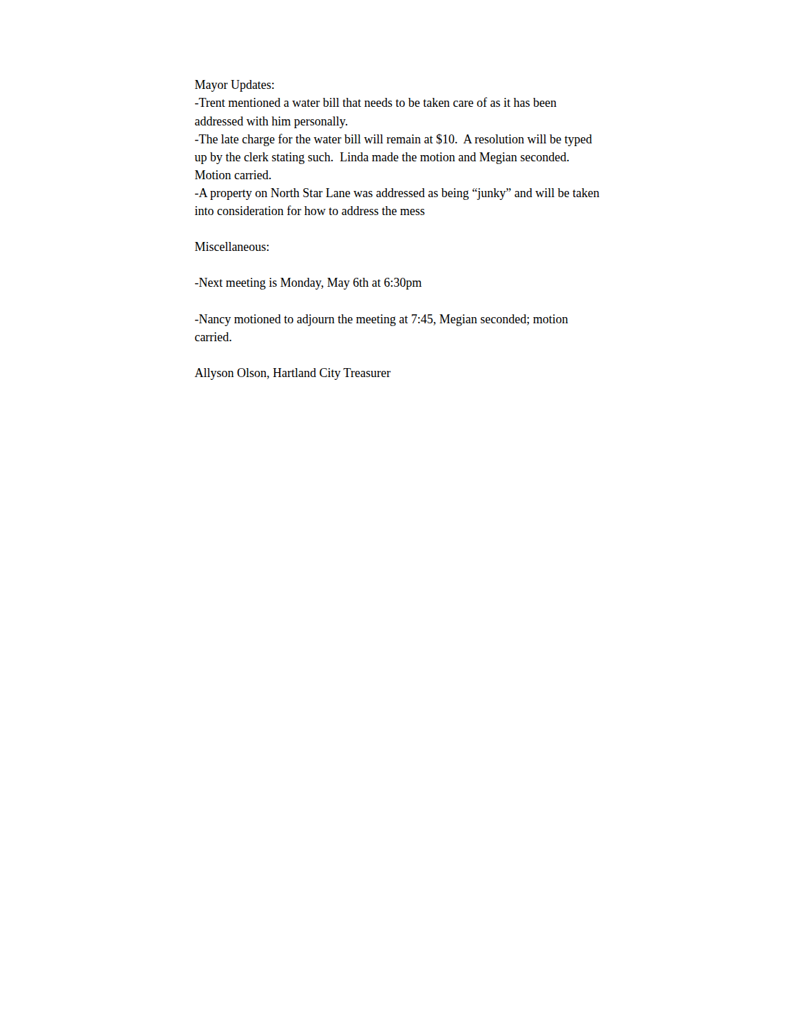Mayor Updates:
-Trent mentioned a water bill that needs to be taken care of as it has been addressed with him personally.
-The late charge for the water bill will remain at $10. A resolution will be typed up by the clerk stating such. Linda made the motion and Megian seconded. Motion carried.
-A property on North Star Lane was addressed as being “junky” and will be taken into consideration for how to address the mess
Miscellaneous:
-Next meeting is Monday, May 6th at 6:30pm
-Nancy motioned to adjourn the meeting at 7:45, Megian seconded; motion carried.
Allyson Olson, Hartland City Treasurer